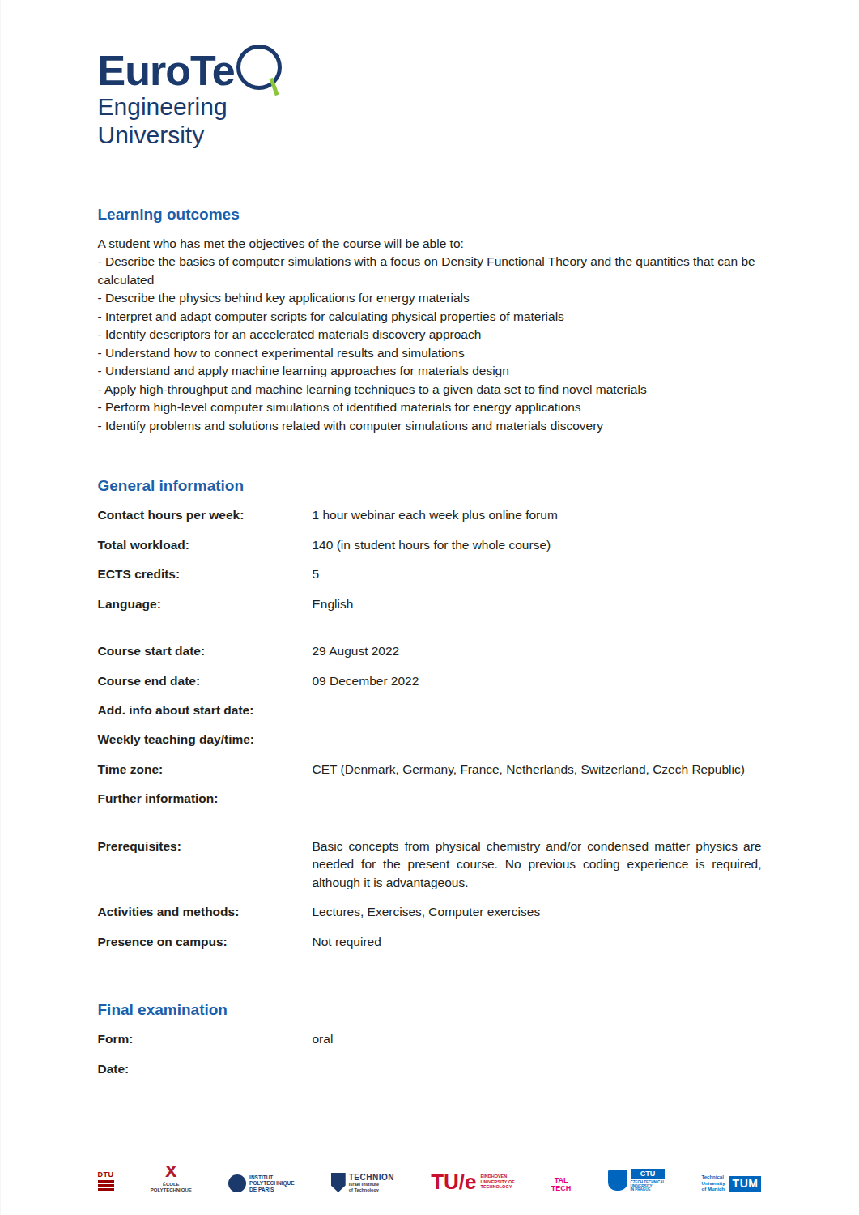EuroTe
Engineering
University
Learning outcomes
A student who has met the objectives of the course will be able to:
- Describe the basics of computer simulations with a focus on Density Functional Theory and the quantities that can be calculated
- Describe the physics behind key applications for energy materials
- Interpret and adapt computer scripts for calculating physical properties of materials
- Identify descriptors for an accelerated materials discovery approach
- Understand how to connect experimental results and simulations
- Understand and apply machine learning approaches for materials design
- Apply high-throughput and machine learning techniques to a given data set to find novel materials
- Perform high-level computer simulations of identified materials for energy applications
- Identify problems and solutions related with computer simulations and materials discovery
General information
| Contact hours per week: | 1 hour webinar each week plus online forum |
| Total workload: | 140 (in student hours for the whole course) |
| ECTS credits: | 5 |
| Language: | English |
| Course start date: | 29 August 2022 |
| Course end date: | 09 December 2022 |
| Add. info about start date: | |
| Weekly teaching day/time: | |
| Time zone: | CET (Denmark, Germany, France, Netherlands, Switzerland, Czech Republic) |
| Further information: | |
| Prerequisites: | Basic concepts from physical chemistry and/or condensed matter physics are needed for the present course. No previous coding experience is required, although it is advantageous. |
| Activities and methods: | Lectures, Exercises, Computer exercises |
| Presence on campus: | Not required |
Final examination
| Form: | oral |
| Date: | |
DTU
x ÉCOLE
POLYTECHNIQUE
INSTITUT
POLYTECHNIQUE
DE PARIS
TECHNION
Israel Institute
of Technology
TU/e
EINDHOVEN
UNIVERSITY OF
TECHNOLOGY
TAL
TECH
CTU
CZECH TECHNICAL
UNIVERSITY
IN PRAGUE
Technical
University
of Munich
TUM